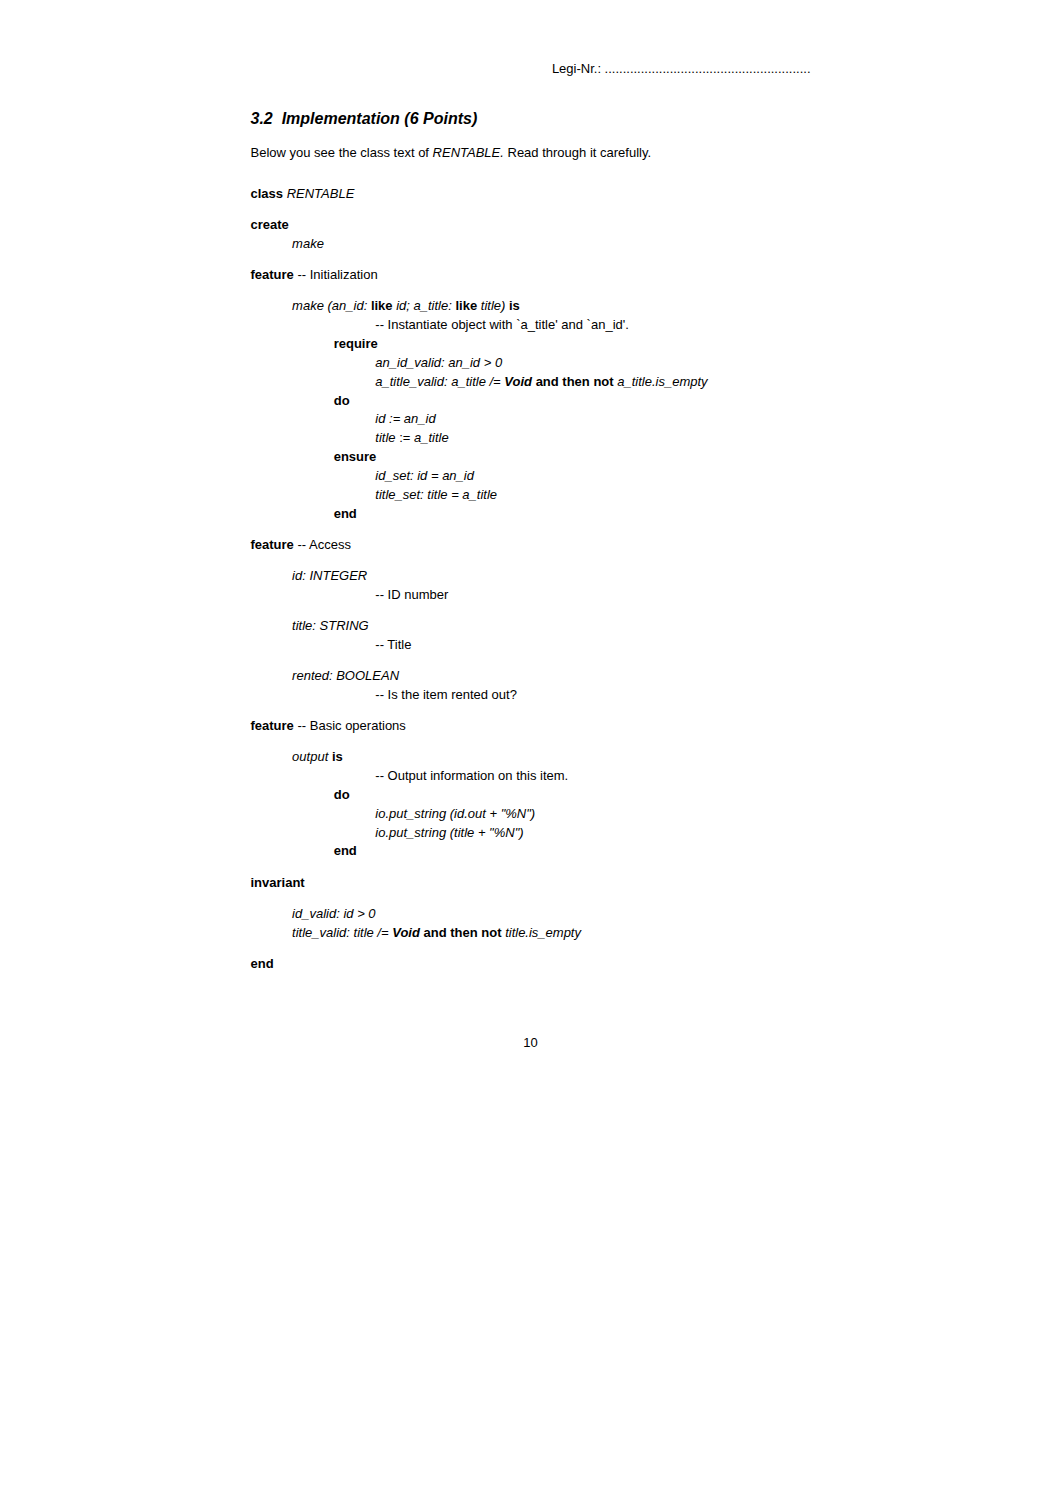Legi-Nr.: .........................................................
3.2 Implementation (6 Points)
Below you see the class text of RENTABLE. Read through it carefully.
class RENTABLE
create
make
feature -- Initialization
make (an_id: like id; a_title: like title) is
-- Instantiate object with `a_title' and `an_id'.
require
an_id_valid: an_id > 0
a_title_valid: a_title /= Void and then not a_title.is_empty
do
id := an_id
title := a_title
ensure
id_set: id = an_id
title_set: title = a_title
end
feature -- Access
id: INTEGER
-- ID number
title: STRING
-- Title
rented: BOOLEAN
-- Is the item rented out?
feature -- Basic operations
output is
-- Output information on this item.
do
io.put_string (id.out + "%N")
io.put_string (title + "%N")
end
invariant
id_valid: id > 0
title_valid: title /= Void and then not title.is_empty
end
10